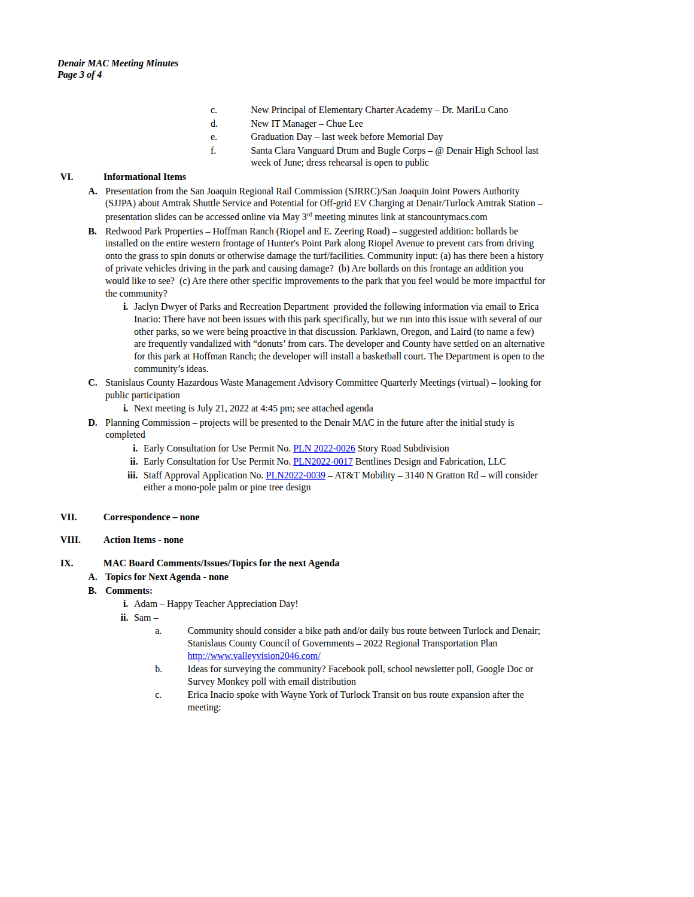Denair MAC Meeting Minutes
Page 3 of 4
c. New Principal of Elementary Charter Academy – Dr. MariLu Cano
d. New IT Manager – Chue Lee
e. Graduation Day – last week before Memorial Day
f. Santa Clara Vanguard Drum and Bugle Corps – @ Denair High School last week of June; dress rehearsal is open to public
VI. Informational Items
A. Presentation from the San Joaquin Regional Rail Commission (SJRRC)/San Joaquin Joint Powers Authority (SJJPA) about Amtrak Shuttle Service and Potential for Off-grid EV Charging at Denair/Turlock Amtrak Station – presentation slides can be accessed online via May 3rd meeting minutes link at stancountymacs.com
B. Redwood Park Properties – Hoffman Ranch (Riopel and E. Zeering Road) – suggested addition: bollards be installed on the entire western frontage of Hunter's Point Park along Riopel Avenue to prevent cars from driving onto the grass to spin donuts or otherwise damage the turf/facilities. Community input: (a) has there been a history of private vehicles driving in the park and causing damage? (b) Are bollards on this frontage an addition you would like to see? (c) Are there other specific improvements to the park that you feel would be more impactful for the community?
i. Jaclyn Dwyer of Parks and Recreation Department provided the following information via email to Erica Inacio: There have not been issues with this park specifically, but we run into this issue with several of our other parks, so we were being proactive in that discussion. Parklawn, Oregon, and Laird (to name a few) are frequently vandalized with “donuts’ from cars. The developer and County have settled on an alternative for this park at Hoffman Ranch; the developer will install a basketball court. The Department is open to the community’s ideas.
C. Stanislaus County Hazardous Waste Management Advisory Committee Quarterly Meetings (virtual) – looking for public participation
i. Next meeting is July 21, 2022 at 4:45 pm; see attached agenda
D. Planning Commission – projects will be presented to the Denair MAC in the future after the initial study is completed
i. Early Consultation for Use Permit No. PLN 2022-0026 Story Road Subdivision
ii. Early Consultation for Use Permit No. PLN2022-0017 Bentlines Design and Fabrication, LLC
iii. Staff Approval Application No. PLN2022-0039 – AT&T Mobility – 3140 N Gratton Rd – will consider either a mono-pole palm or pine tree design
VII. Correspondence – none
VIII. Action Items - none
IX. MAC Board Comments/Issues/Topics for the next Agenda
A. Topics for Next Agenda - none
B. Comments:
i. Adam – Happy Teacher Appreciation Day!
ii. Sam –
a. Community should consider a bike path and/or daily bus route between Turlock and Denair; Stanislaus County Council of Governments – 2022 Regional Transportation Plan http://www.valleyvision2046.com/
b. Ideas for surveying the community? Facebook poll, school newsletter poll, Google Doc or Survey Monkey poll with email distribution
c. Erica Inacio spoke with Wayne York of Turlock Transit on bus route expansion after the meeting: